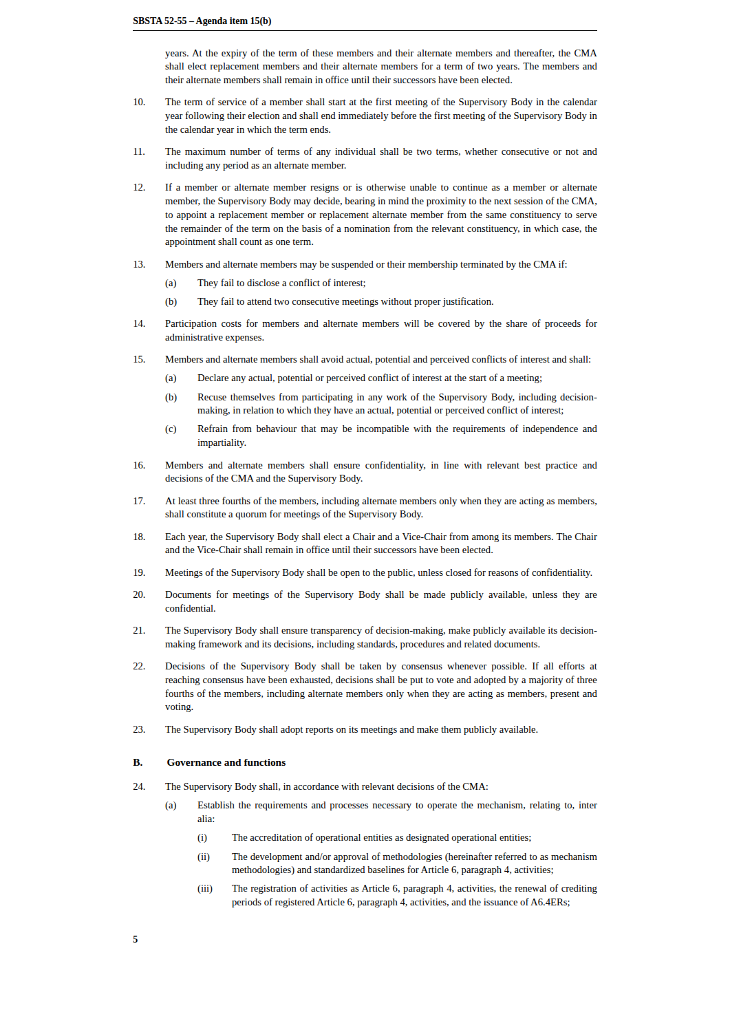SBSTA 52-55 – Agenda item 15(b)
years. At the expiry of the term of these members and their alternate members and thereafter, the CMA shall elect replacement members and their alternate members for a term of two years. The members and their alternate members shall remain in office until their successors have been elected.
10. The term of service of a member shall start at the first meeting of the Supervisory Body in the calendar year following their election and shall end immediately before the first meeting of the Supervisory Body in the calendar year in which the term ends.
11. The maximum number of terms of any individual shall be two terms, whether consecutive or not and including any period as an alternate member.
12. If a member or alternate member resigns or is otherwise unable to continue as a member or alternate member, the Supervisory Body may decide, bearing in mind the proximity to the next session of the CMA, to appoint a replacement member or replacement alternate member from the same constituency to serve the remainder of the term on the basis of a nomination from the relevant constituency, in which case, the appointment shall count as one term.
13. Members and alternate members may be suspended or their membership terminated by the CMA if:
(a) They fail to disclose a conflict of interest;
(b) They fail to attend two consecutive meetings without proper justification.
14. Participation costs for members and alternate members will be covered by the share of proceeds for administrative expenses.
15. Members and alternate members shall avoid actual, potential and perceived conflicts of interest and shall:
(a) Declare any actual, potential or perceived conflict of interest at the start of a meeting;
(b) Recuse themselves from participating in any work of the Supervisory Body, including decision-making, in relation to which they have an actual, potential or perceived conflict of interest;
(c) Refrain from behaviour that may be incompatible with the requirements of independence and impartiality.
16. Members and alternate members shall ensure confidentiality, in line with relevant best practice and decisions of the CMA and the Supervisory Body.
17. At least three fourths of the members, including alternate members only when they are acting as members, shall constitute a quorum for meetings of the Supervisory Body.
18. Each year, the Supervisory Body shall elect a Chair and a Vice-Chair from among its members. The Chair and the Vice-Chair shall remain in office until their successors have been elected.
19. Meetings of the Supervisory Body shall be open to the public, unless closed for reasons of confidentiality.
20. Documents for meetings of the Supervisory Body shall be made publicly available, unless they are confidential.
21. The Supervisory Body shall ensure transparency of decision-making, make publicly available its decision-making framework and its decisions, including standards, procedures and related documents.
22. Decisions of the Supervisory Body shall be taken by consensus whenever possible. If all efforts at reaching consensus have been exhausted, decisions shall be put to vote and adopted by a majority of three fourths of the members, including alternate members only when they are acting as members, present and voting.
23. The Supervisory Body shall adopt reports on its meetings and make them publicly available.
B. Governance and functions
24. The Supervisory Body shall, in accordance with relevant decisions of the CMA:
(a) Establish the requirements and processes necessary to operate the mechanism, relating to, inter alia:
(i) The accreditation of operational entities as designated operational entities;
(ii) The development and/or approval of methodologies (hereinafter referred to as mechanism methodologies) and standardized baselines for Article 6, paragraph 4, activities;
(iii) The registration of activities as Article 6, paragraph 4, activities, the renewal of crediting periods of registered Article 6, paragraph 4, activities, and the issuance of A6.4ERs;
5